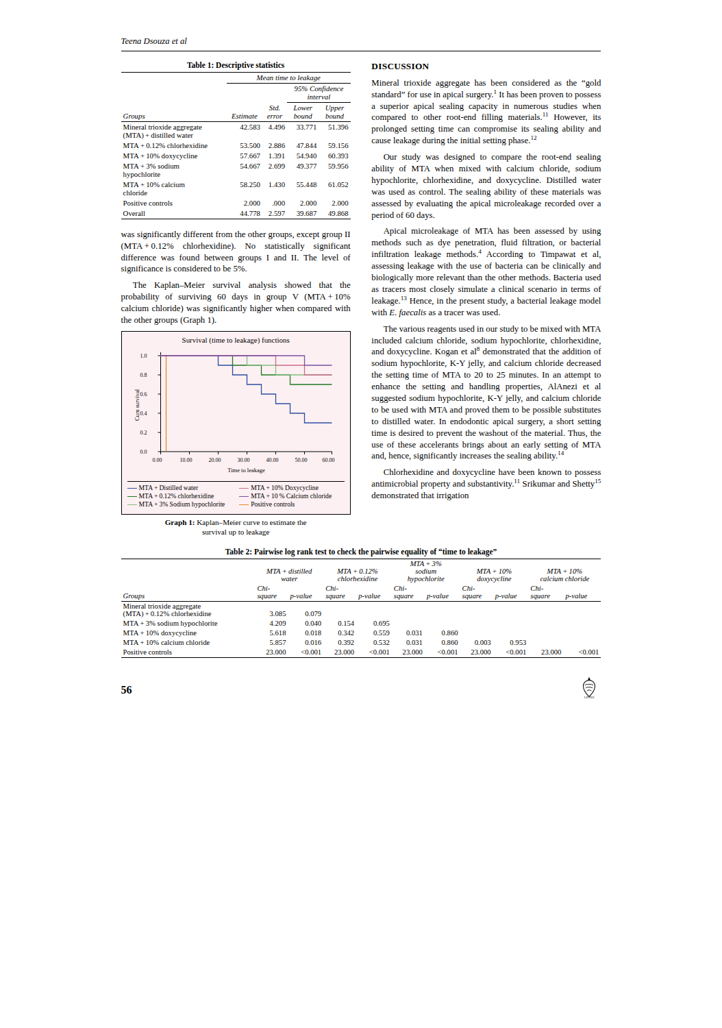Teena Dsouza et al
Table 1: Descriptive statistics
| | Mean time to leakage |
| | | | 95% Confidence interval |
| Groups | Estimate | Std. error | Lower bound | Upper bound |
| Mineral trioxide aggregate (MTA) + distilled water | 42.583 | 4.496 | 33.771 | 51.396 |
| MTA + 0.12% chlorhexidine | 53.500 | 2.886 | 47.844 | 59.156 |
| MTA + 10% doxycycline | 57.667 | 1.391 | 54.940 | 60.393 |
| MTA + 3% sodium hypochlorite | 54.667 | 2.699 | 49.377 | 59.956 |
| MTA + 10% calcium chloride | 58.250 | 1.430 | 55.448 | 61.052 |
| Positive controls | 2.000 | .000 | 2.000 | 2.000 |
| Overall | 44.778 | 2.597 | 39.687 | 49.868 |
was significantly different from the other groups, except group II (MTA + 0.12% chlorhexidine). No statistically significant difference was found between groups I and II. The level of significance is considered to be 5%.
The Kaplan–Meier survival analysis showed that the probability of surviving 60 days in group V (MTA + 10% calcium chloride) was significantly higher when compared with the other groups (Graph 1).
Survival (time to leakage) functions
1.0 0.8 0.6 0.4 0.2 0.0 0.00 10.00 20.00 30.00 40.00 50.00 60.00 Time to leakage Cum survival
MTA + Distilled water
MTA + 0.12% chlorhexidine
MTA + 3% Sodium hypochlorite
MTA + 10% Doxycycline
MTA + 10 % Calcium chloride
Positive controls
Graph 1: Kaplan–Meier curve to estimate the
survival up to leakage
DISCUSSION
Mineral trioxide aggregate has been considered as the “gold standard” for use in apical surgery.1 It has been proven to possess a superior apical sealing capacity in numerous studies when compared to other root-end filling materials.11 However, its prolonged setting time can compromise its sealing ability and cause leakage during the initial setting phase.12
Our study was designed to compare the root-end sealing ability of MTA when mixed with calcium chloride, sodium hypochlorite, chlorhexidine, and doxycycline. Distilled water was used as control. The sealing ability of these materials was assessed by evaluating the apical microleakage recorded over a period of 60 days.
Apical microleakage of MTA has been assessed by using methods such as dye penetration, fluid filtration, or bacterial infiltration leakage methods.4 According to Timpawat et al, assessing leakage with the use of bacteria can be clinically and biologically more relevant than the other methods. Bacteria used as tracers most closely simulate a clinical scenario in terms of leakage.13 Hence, in the present study, a bacterial leakage model with E. faecalis as a tracer was used.
The various reagents used in our study to be mixed with MTA included calcium chloride, sodium hypochlorite, chlorhexidine, and doxycycline. Kogan et al8 demonstrated that the addition of sodium hypochlorite, K-Y jelly, and calcium chloride decreased the setting time of MTA to 20 to 25 minutes. In an attempt to enhance the setting and handling properties, AlAnezi et al suggested sodium hypochlorite, K-Y jelly, and calcium chloride to be used with MTA and proved them to be possible substitutes to distilled water. In endodontic apical surgery, a short setting time is desired to prevent the washout of the material. Thus, the use of these accelerants brings about an early setting of MTA and, hence, significantly increases the sealing ability.14
Chlorhexidine and doxycycline have been known to possess antimicrobial property and substantivity.11 Srikumar and Shetty15 demonstrated that irrigation
Table 2: Pairwise log rank test to check the pairwise equality of “time to leakage”
| | MTA + distilled water | MTA + 0.12% chlorhexidine | MTA + 3% sodium hypochlorite | MTA + 10% doxycycline | MTA + 10% calcium chloride |
| Groups | Chi- square | p-value | Chi- square | p-value | Chi- square | p-value | Chi- square | p-value | Chi- square | p-value |
| Mineral trioxide aggregate (MTA) + 0.12% chlorhexidine | 3.085 | 0.079 | | | | | | | | |
| MTA + 3% sodium hypochlorite | 4.209 | 0.040 | 0.154 | 0.695 | | | | | | |
| MTA + 10% doxycycline | 5.618 | 0.018 | 0.342 | 0.559 | 0.031 | 0.860 | | | | |
| MTA + 10% calcium chloride | 5.857 | 0.016 | 0.392 | 0.532 | 0.031 | 0.860 | 0.003 | 0.953 | | |
| Positive controls | 23.000 | <0.001 | 23.000 | <0.001 | 23.000 | <0.001 | 23.000 | <0.001 | 23.000 | <0.001 |
56
JAYPEE